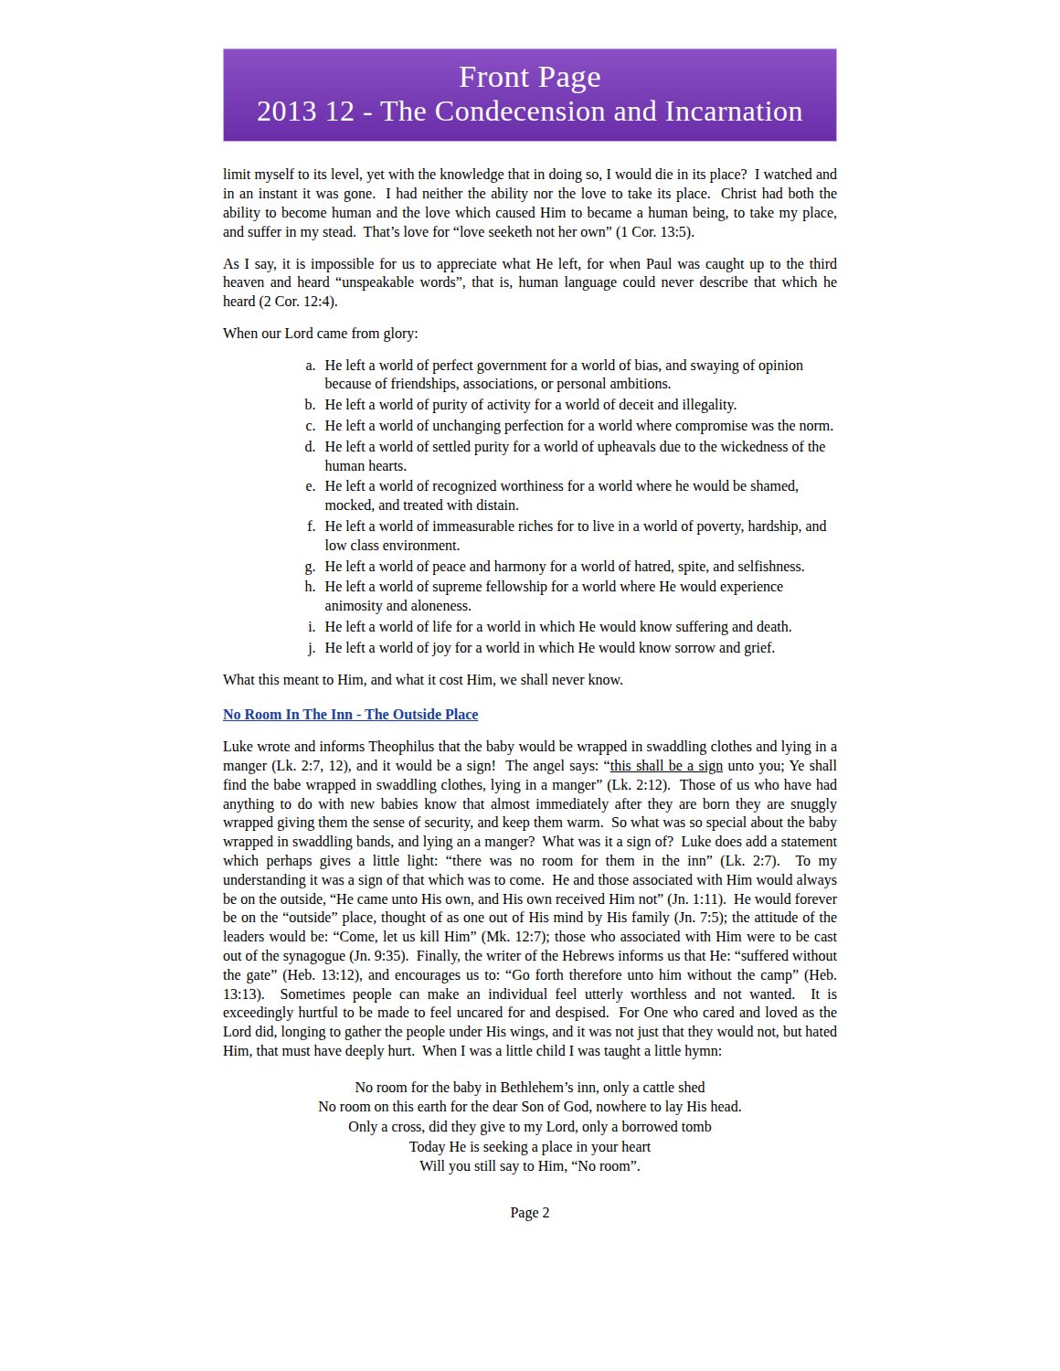Front Page
2013 12 - The Condecension and Incarnation
limit myself to its level, yet with the knowledge that in doing so, I would die in its place? I watched and in an instant it was gone. I had neither the ability nor the love to take its place. Christ had both the ability to become human and the love which caused Him to became a human being, to take my place, and suffer in my stead. That’s love for “love seeketh not her own” (1 Cor. 13:5).
As I say, it is impossible for us to appreciate what He left, for when Paul was caught up to the third heaven and heard “unspeakable words”, that is, human language could never describe that which he heard (2 Cor. 12:4).
When our Lord came from glory:
He left a world of perfect government for a world of bias, and swaying of opinion because of friendships, associations, or personal ambitions.
He left a world of purity of activity for a world of deceit and illegality.
He left a world of unchanging perfection for a world where compromise was the norm.
He left a world of settled purity for a world of upheavals due to the wickedness of the human hearts.
He left a world of recognized worthiness for a world where he would be shamed, mocked, and treated with distain.
He left a world of immeasurable riches for to live in a world of poverty, hardship, and low class environment.
He left a world of peace and harmony for a world of hatred, spite, and selfishness.
He left a world of supreme fellowship for a world where He would experience animosity and aloneness.
He left a world of life for a world in which He would know suffering and death.
He left a world of joy for a world in which He would know sorrow and grief.
What this meant to Him, and what it cost Him, we shall never know.
No Room In The Inn - The Outside Place
Luke wrote and informs Theophilus that the baby would be wrapped in swaddling clothes and lying in a manger (Lk. 2:7, 12), and it would be a sign! The angel says: “this shall be a sign unto you; Ye shall find the babe wrapped in swaddling clothes, lying in a manger” (Lk. 2:12). Those of us who have had anything to do with new babies know that almost immediately after they are born they are snuggly wrapped giving them the sense of security, and keep them warm. So what was so special about the baby wrapped in swaddling bands, and lying an a manger? What was it a sign of? Luke does add a statement which perhaps gives a little light: “there was no room for them in the inn” (Lk. 2:7). To my understanding it was a sign of that which was to come. He and those associated with Him would always be on the outside, “He came unto His own, and His own received Him not” (Jn. 1:11). He would forever be on the “outside” place, thought of as one out of His mind by His family (Jn. 7:5); the attitude of the leaders would be: “Come, let us kill Him” (Mk. 12:7); those who associated with Him were to be cast out of the synagogue (Jn. 9:35). Finally, the writer of the Hebrews informs us that He: “suffered without the gate” (Heb. 13:12), and encourages us to: “Go forth therefore unto him without the camp” (Heb. 13:13). Sometimes people can make an individual feel utterly worthless and not wanted. It is exceedingly hurtful to be made to feel uncared for and despised. For One who cared and loved as the Lord did, longing to gather the people under His wings, and it was not just that they would not, but hated Him, that must have deeply hurt. When I was a little child I was taught a little hymn:
No room for the baby in Bethlehem’s inn, only a cattle shed
No room on this earth for the dear Son of God, nowhere to lay His head.
Only a cross, did they give to my Lord, only a borrowed tomb
Today He is seeking a place in your heart
Will you still say to Him, “No room”.
Page 2